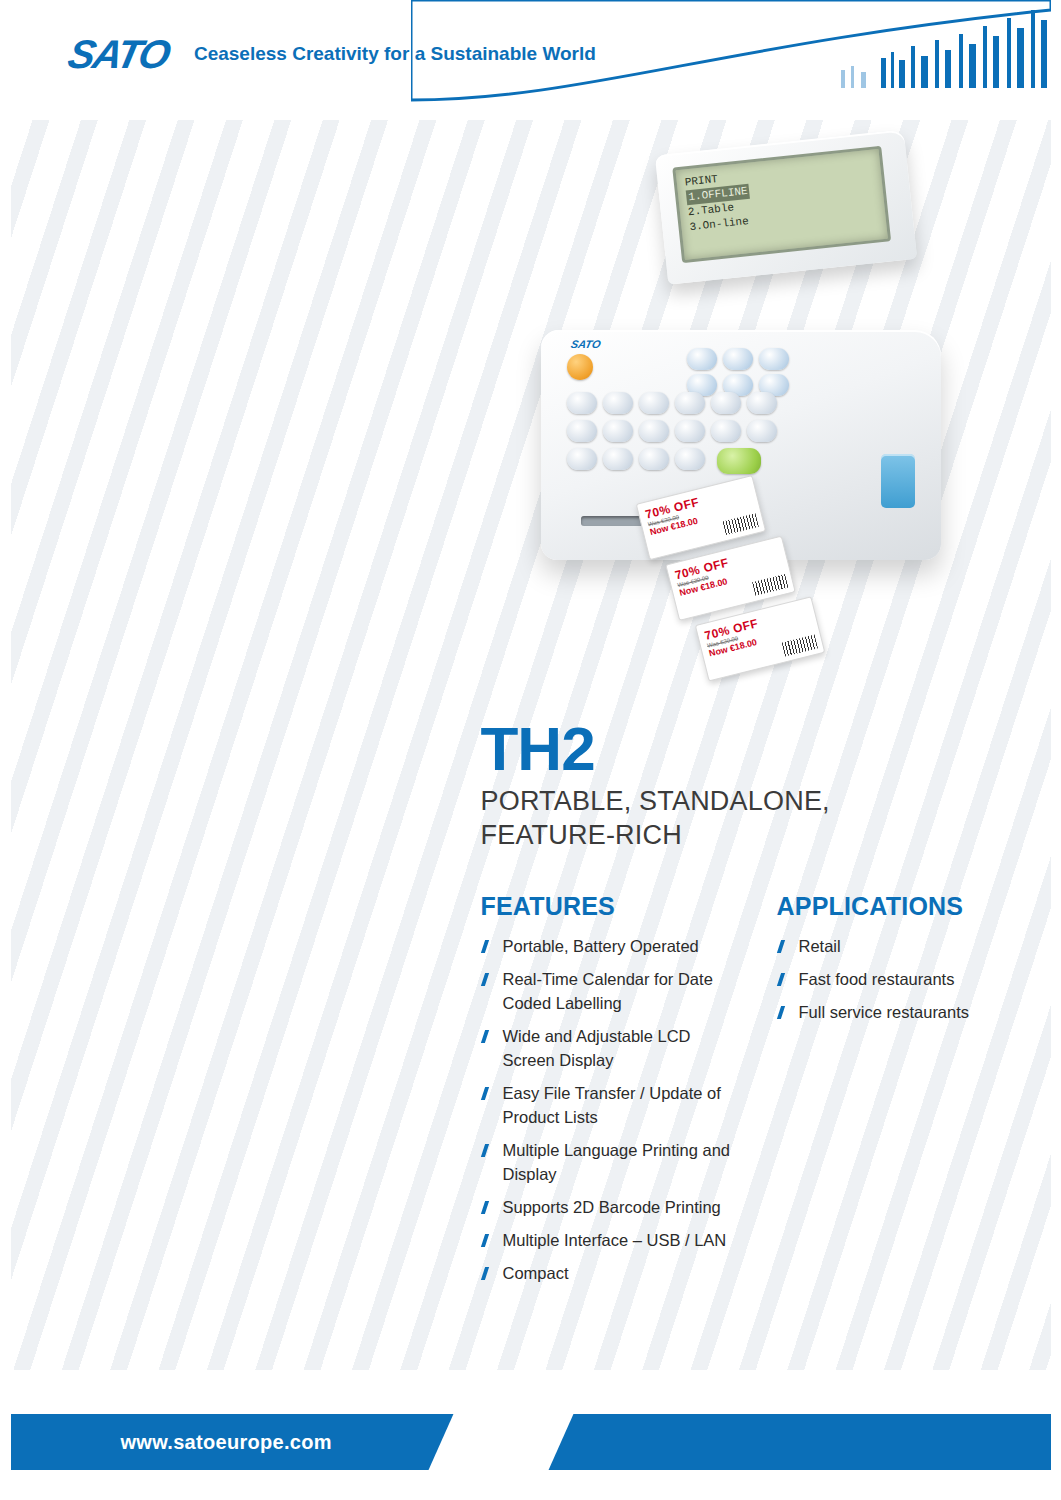SATO
Ceaseless Creativity for a Sustainable World
PRINT
1.OFFLINE
2.Table
3.On-line
SATO
70% OFF
Was €30.00
Now €18.00
70% OFF
Was €30.00
Now €18.00
70% OFF
Was €30.00
Now €18.00
TH2
PORTABLE, STANDALONE,
FEATURE-RICH
FEATURES
Portable, Battery Operated
Real-Time Calendar for Date Coded Labelling
Wide and Adjustable LCD Screen Display
Easy File Transfer / Update of Product Lists
Multiple Language Printing and Display
Supports 2D Barcode Printing
Multiple Interface – USB / LAN
Compact
APPLICATIONS
Retail
Fast food restaurants
Full service restaurants
www.satoeurope.com